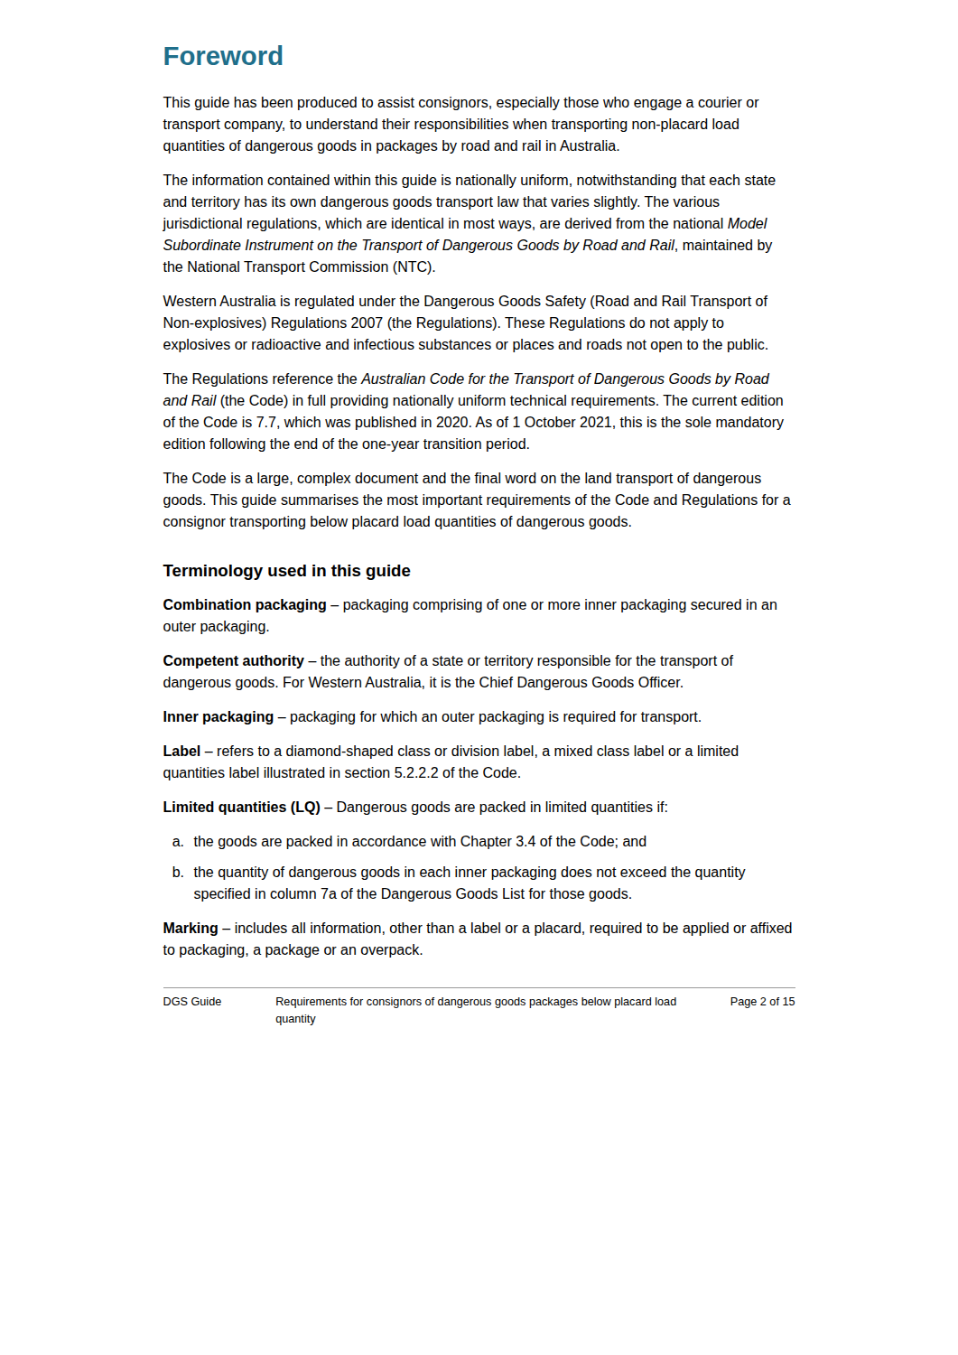Foreword
This guide has been produced to assist consignors, especially those who engage a courier or transport company, to understand their responsibilities when transporting non-placard load quantities of dangerous goods in packages by road and rail in Australia.
The information contained within this guide is nationally uniform, notwithstanding that each state and territory has its own dangerous goods transport law that varies slightly. The various jurisdictional regulations, which are identical in most ways, are derived from the national Model Subordinate Instrument on the Transport of Dangerous Goods by Road and Rail, maintained by the National Transport Commission (NTC).
Western Australia is regulated under the Dangerous Goods Safety (Road and Rail Transport of Non-explosives) Regulations 2007 (the Regulations). These Regulations do not apply to explosives or radioactive and infectious substances or places and roads not open to the public.
The Regulations reference the Australian Code for the Transport of Dangerous Goods by Road and Rail (the Code) in full providing nationally uniform technical requirements. The current edition of the Code is 7.7, which was published in 2020. As of 1 October 2021, this is the sole mandatory edition following the end of the one-year transition period.
The Code is a large, complex document and the final word on the land transport of dangerous goods. This guide summarises the most important requirements of the Code and Regulations for a consignor transporting below placard load quantities of dangerous goods.
Terminology used in this guide
Combination packaging – packaging comprising of one or more inner packaging secured in an outer packaging.
Competent authority – the authority of a state or territory responsible for the transport of dangerous goods. For Western Australia, it is the Chief Dangerous Goods Officer.
Inner packaging – packaging for which an outer packaging is required for transport.
Label – refers to a diamond-shaped class or division label, a mixed class label or a limited quantities label illustrated in section 5.2.2.2 of the Code.
Limited quantities (LQ) – Dangerous goods are packed in limited quantities if:
the goods are packed in accordance with Chapter 3.4 of the Code; and
the quantity of dangerous goods in each inner packaging does not exceed the quantity specified in column 7a of the Dangerous Goods List for those goods.
Marking – includes all information, other than a label or a placard, required to be applied or affixed to packaging, a package or an overpack.
DGS Guide Requirements for consignors of dangerous goods packages below placard load quantity Page 2 of 15